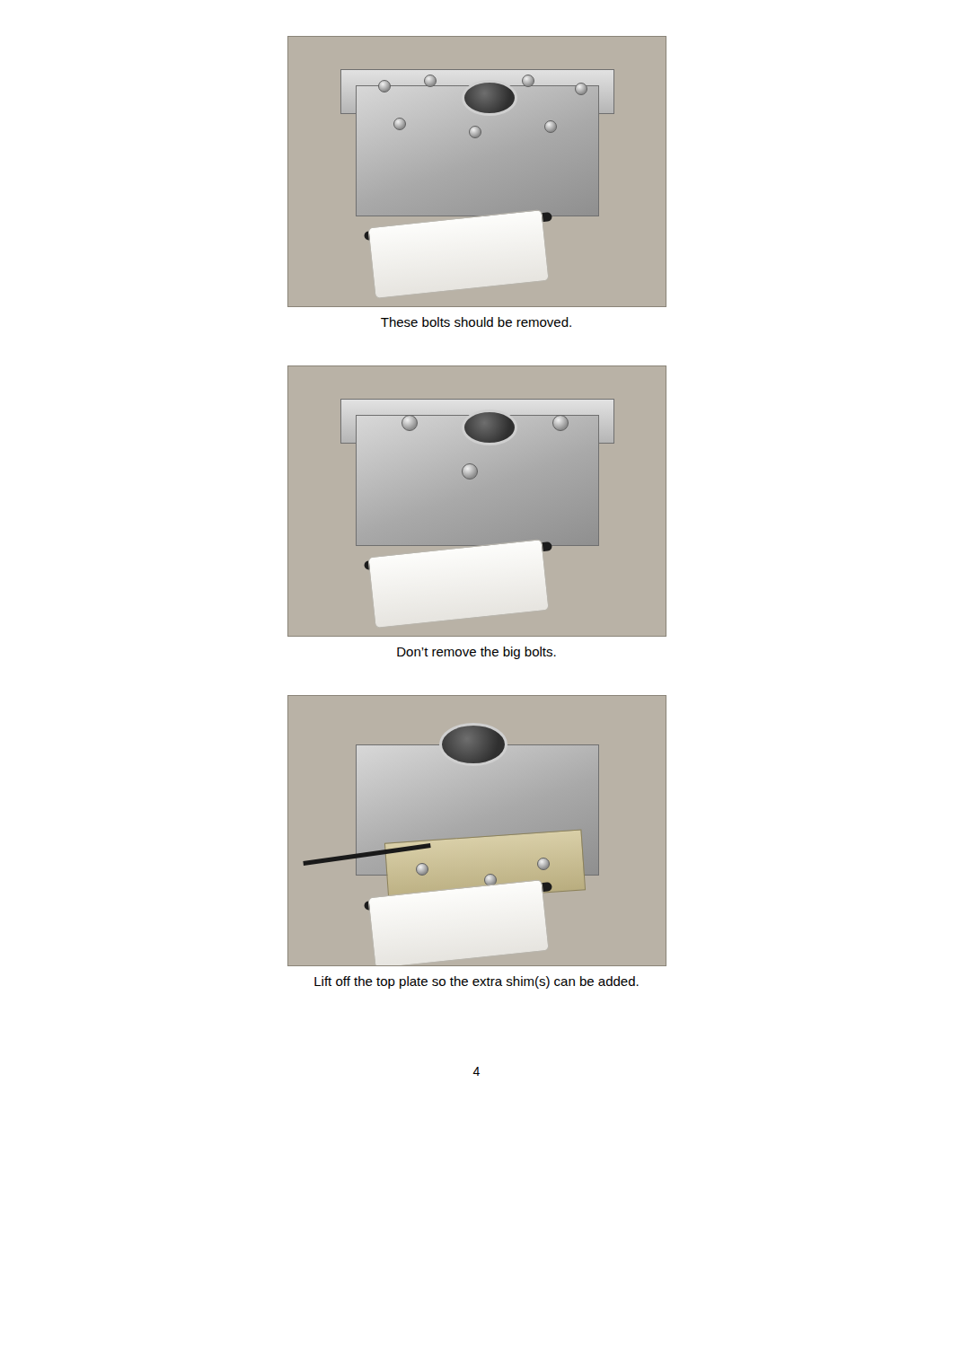These bolts should be removed.
Don’t remove the big bolts.
Lift off the top plate so the extra shim(s) can be added.
4